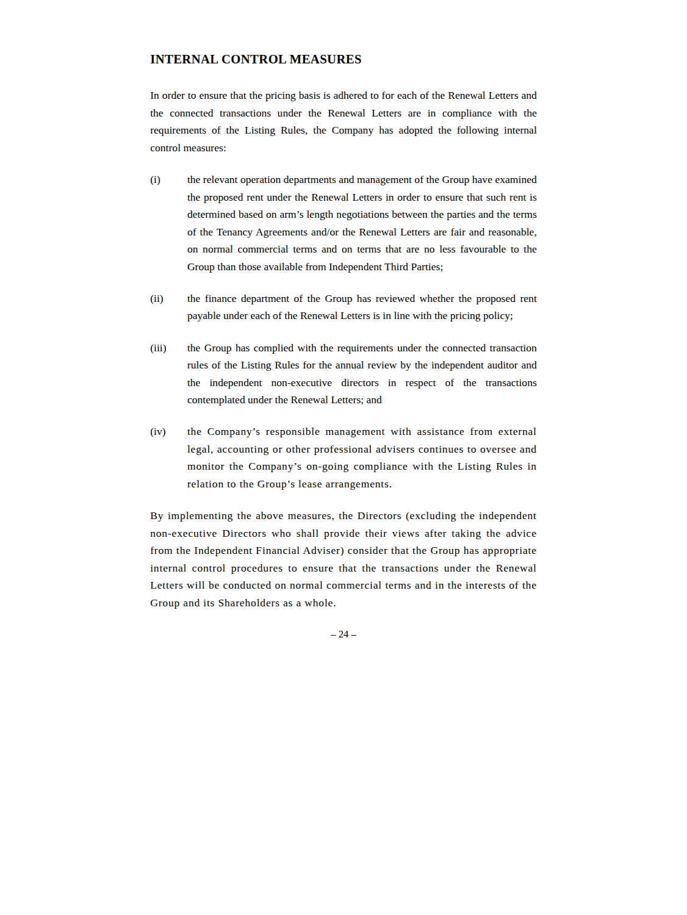INTERNAL CONTROL MEASURES
In order to ensure that the pricing basis is adhered to for each of the Renewal Letters and the connected transactions under the Renewal Letters are in compliance with the requirements of the Listing Rules, the Company has adopted the following internal control measures:
(i) the relevant operation departments and management of the Group have examined the proposed rent under the Renewal Letters in order to ensure that such rent is determined based on arm’s length negotiations between the parties and the terms of the Tenancy Agreements and/or the Renewal Letters are fair and reasonable, on normal commercial terms and on terms that are no less favourable to the Group than those available from Independent Third Parties;
(ii) the finance department of the Group has reviewed whether the proposed rent payable under each of the Renewal Letters is in line with the pricing policy;
(iii) the Group has complied with the requirements under the connected transaction rules of the Listing Rules for the annual review by the independent auditor and the independent non-executive directors in respect of the transactions contemplated under the Renewal Letters; and
(iv) the Company’s responsible management with assistance from external legal, accounting or other professional advisers continues to oversee and monitor the Company’s on-going compliance with the Listing Rules in relation to the Group’s lease arrangements.
By implementing the above measures, the Directors (excluding the independent non-executive Directors who shall provide their views after taking the advice from the Independent Financial Adviser) consider that the Group has appropriate internal control procedures to ensure that the transactions under the Renewal Letters will be conducted on normal commercial terms and in the interests of the Group and its Shareholders as a whole.
– 24 –